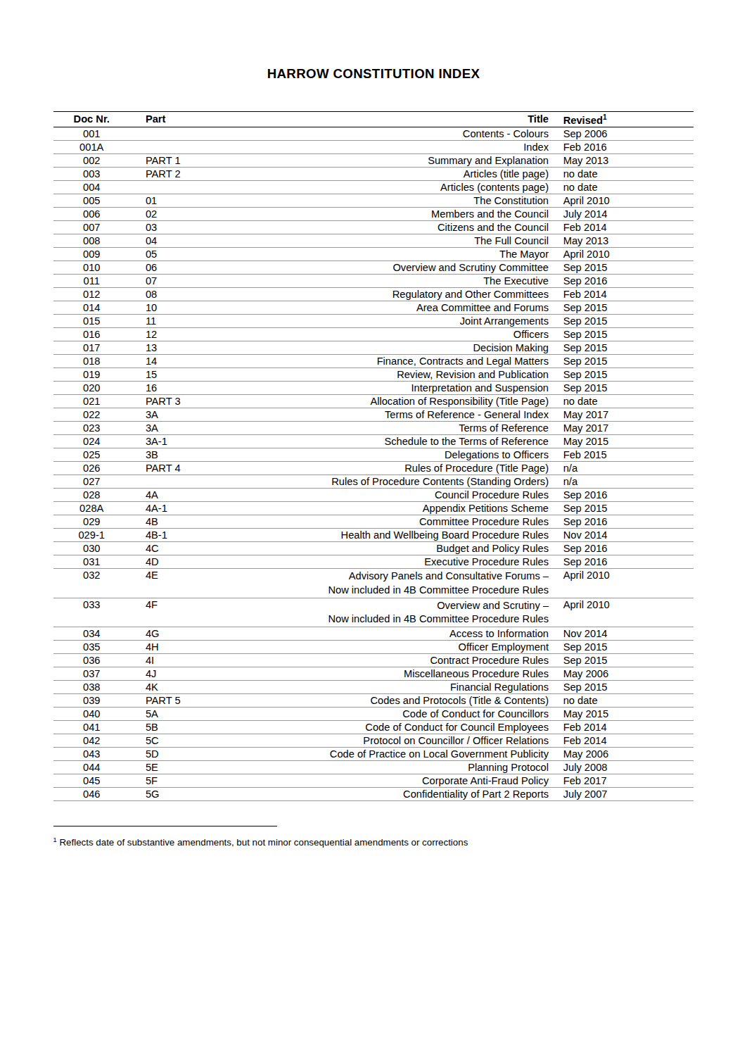HARROW CONSTITUTION INDEX
| Doc Nr. | Part | Title | Revised 1 |
| --- | --- | --- | --- |
| 001 | | Contents - Colours | Sep 2006 |
| 001A | | Index | Feb 2016 |
| 002 | PART 1 | Summary and Explanation | May 2013 |
| 003 | PART 2 | Articles (title page) | no date |
| 004 | | Articles (contents page) | no date |
| 005 | 01 | The Constitution | April 2010 |
| 006 | 02 | Members and the Council | July 2014 |
| 007 | 03 | Citizens and the Council | Feb 2014 |
| 008 | 04 | The Full Council | May 2013 |
| 009 | 05 | The Mayor | April 2010 |
| 010 | 06 | Overview and Scrutiny Committee | Sep 2015 |
| 011 | 07 | The Executive | Sep 2016 |
| 012 | 08 | Regulatory and Other Committees | Feb 2014 |
| 014 | 10 | Area Committee and Forums | Sep 2015 |
| 015 | 11 | Joint Arrangements | Sep 2015 |
| 016 | 12 | Officers | Sep 2015 |
| 017 | 13 | Decision Making | Sep 2015 |
| 018 | 14 | Finance, Contracts and Legal Matters | Sep 2015 |
| 019 | 15 | Review, Revision and Publication | Sep 2015 |
| 020 | 16 | Interpretation and Suspension | Sep 2015 |
| 021 | PART 3 | Allocation of Responsibility (Title Page) | no date |
| 022 | 3A | Terms of Reference - General Index | May 2017 |
| 023 | 3A | Terms of Reference | May 2017 |
| 024 | 3A-1 | Schedule to the Terms of Reference | May 2015 |
| 025 | 3B | Delegations to Officers | Feb 2015 |
| 026 | PART 4 | Rules of Procedure (Title Page) | n/a |
| 027 | | Rules of Procedure Contents (Standing Orders) | n/a |
| 028 | 4A | Council Procedure Rules | Sep 2016 |
| 028A | 4A-1 | Appendix Petitions Scheme | Sep 2015 |
| 029 | 4B | Committee Procedure Rules | Sep 2016 |
| 029-1 | 4B-1 | Health and Wellbeing Board Procedure Rules | Nov 2014 |
| 030 | 4C | Budget and Policy Rules | Sep 2016 |
| 031 | 4D | Executive Procedure Rules | Sep 2016 |
| 032 | 4E | Advisory Panels and Consultative Forums – Now included in 4B Committee Procedure Rules | April 2010 |
| 033 | 4F | Overview and Scrutiny – Now included in 4B Committee Procedure Rules | April 2010 |
| 034 | 4G | Access to Information | Nov 2014 |
| 035 | 4H | Officer Employment | Sep 2015 |
| 036 | 4I | Contract Procedure Rules | Sep 2015 |
| 037 | 4J | Miscellaneous Procedure Rules | May 2006 |
| 038 | 4K | Financial Regulations | Sep 2015 |
| 039 | PART 5 | Codes and Protocols (Title & Contents) | no date |
| 040 | 5A | Code of Conduct for Councillors | May 2015 |
| 041 | 5B | Code of Conduct for Council Employees | Feb 2014 |
| 042 | 5C | Protocol on Councillor / Officer Relations | Feb 2014 |
| 043 | 5D | Code of Practice on Local Government Publicity | May 2006 |
| 044 | 5E | Planning Protocol | July 2008 |
| 045 | 5F | Corporate Anti-Fraud Policy | Feb 2017 |
| 046 | 5G | Confidentiality of Part 2 Reports | July 2007 |
1 Reflects date of substantive amendments, but not minor consequential amendments or corrections